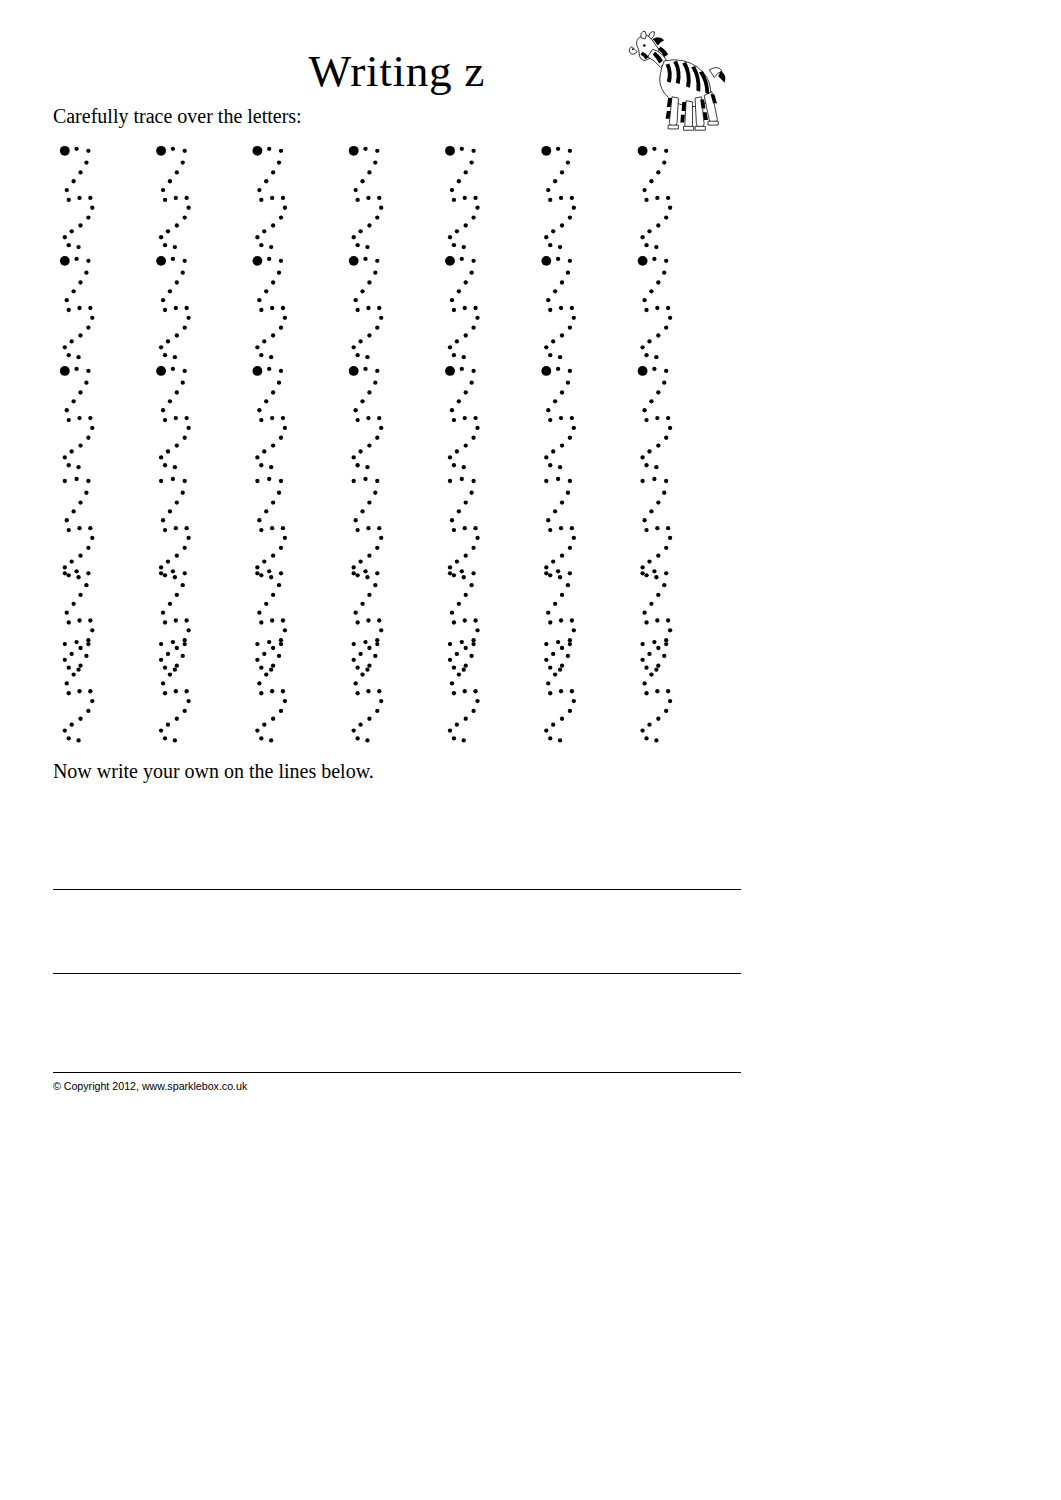Writing z
Carefully trace over the letters:
Now write your own on the lines below.
© Copyright 2012, www.sparklebox.co.uk